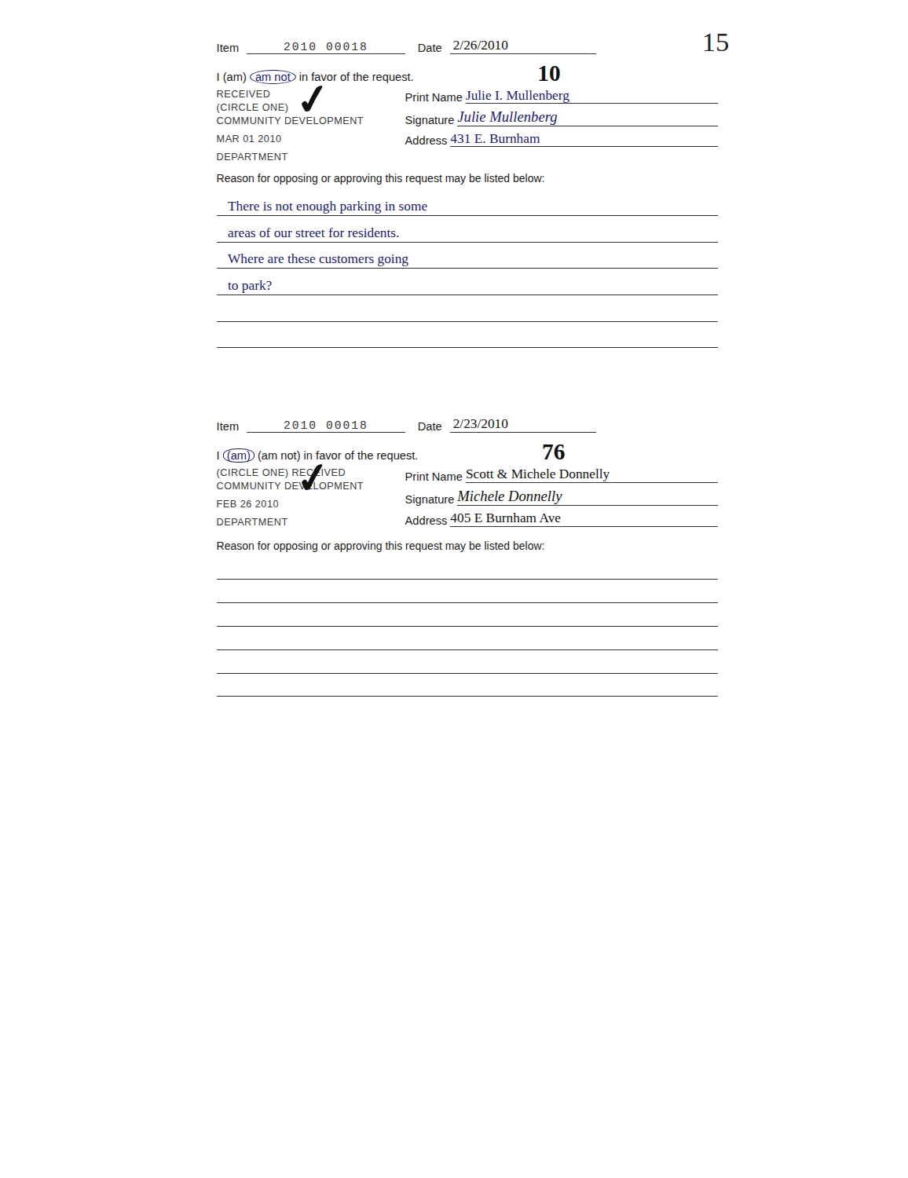15
Item 2010 00018 Date 2/26/2010
I (am) am not in favor of the request. 10
✓
RECEIVED
(Circle One)
COMMUNITY DEVELOPMENT
MAR 01 2010
DEPARTMENT
Print Name Julie I. Mullenberg
Signature Julie Mullenberg
Address 431 E. Burnham
Reason for opposing or approving this request may be listed below:
There is not enough parking in some
areas of our street for residents.
Where are these customers going
to park?
Item 2010 00018 Date 2/23/2010
I (am) (am not) in favor of the request. 76
✓
(Circle One) RECEIVED
COMMUNITY DEVELOPMENT
FEB 26 2010
DEPARTMENT
Print Name Scott & Michele Donnelly
Signature Michele Donnelly
Address 405 E Burnham Ave
Reason for opposing or approving this request may be listed below: